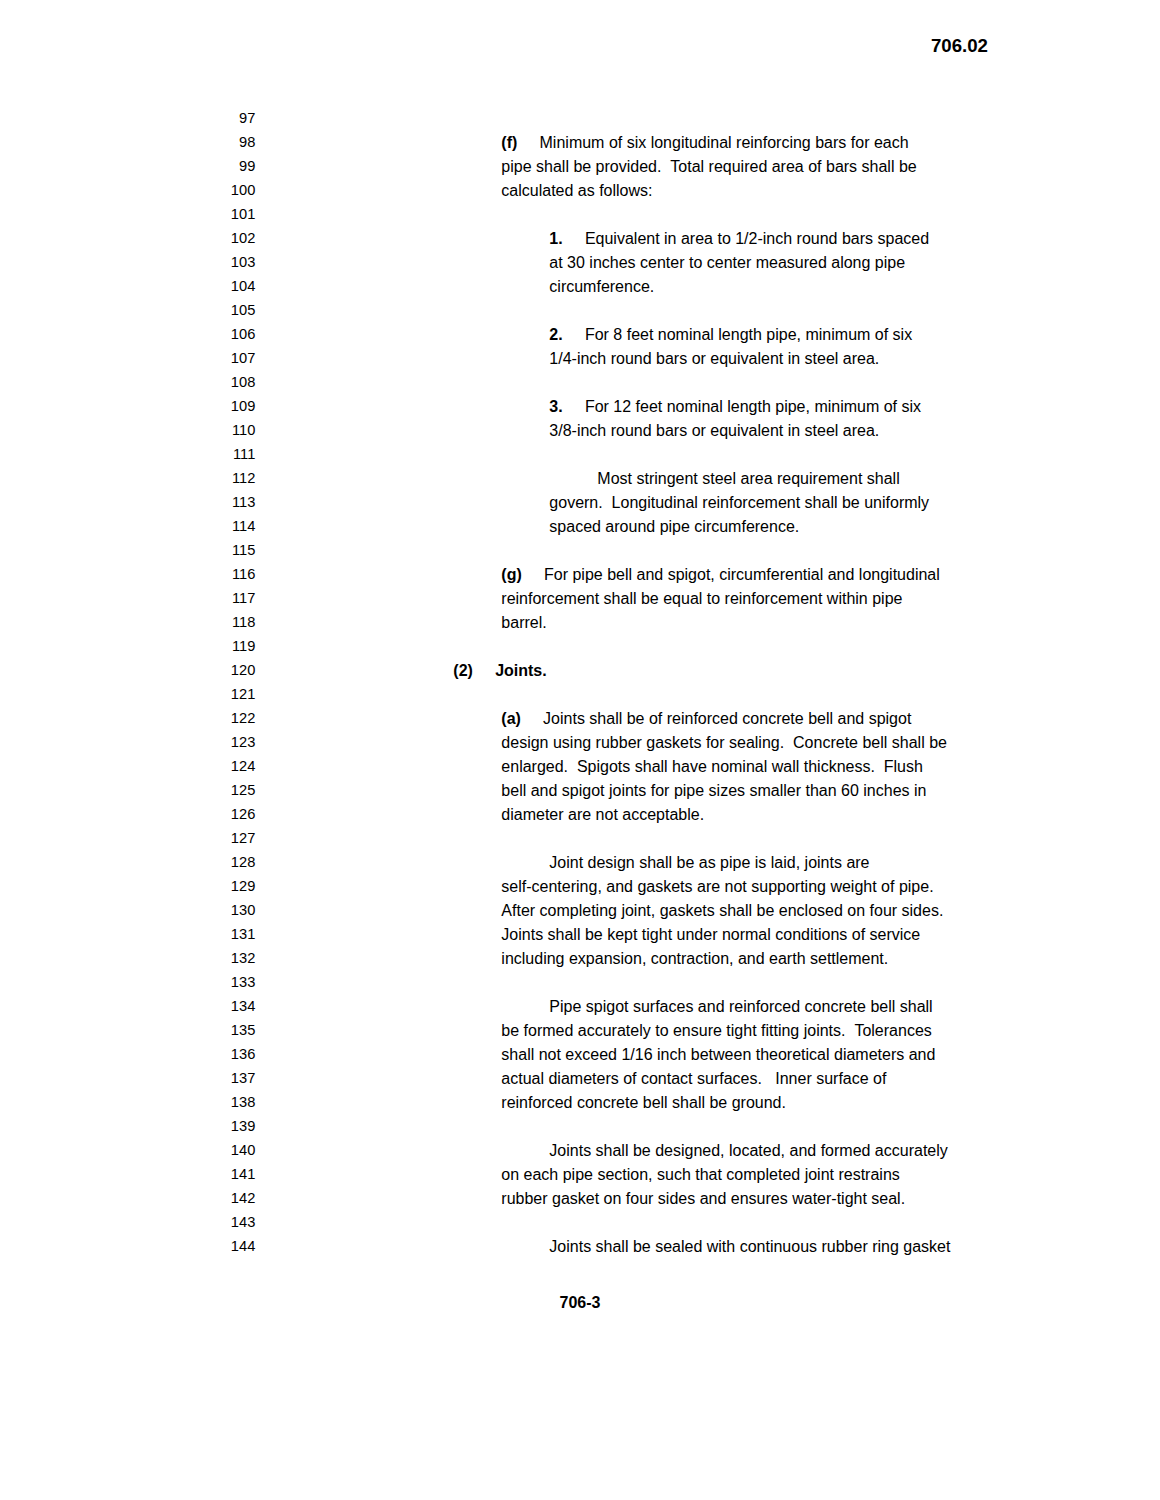706.02
97
98(f) Minimum of six longitudinal reinforcing bars for each
99 pipe shall be provided. Total required area of bars shall be
100 calculated as follows:
101
1021. Equivalent in area to 1/2-inch round bars spaced
103 at 30 inches center to center measured along pipe
104 circumference.
105
1062. For 8 feet nominal length pipe, minimum of six
1071/4-inch round bars or equivalent in steel area.
108
1093. For 12 feet nominal length pipe, minimum of six
1103/8-inch round bars or equivalent in steel area.
111
112 Most stringent steel area requirement shall
113 govern. Longitudinal reinforcement shall be uniformly
114 spaced around pipe circumference.
115
116(g) For pipe bell and spigot, circumferential and longitudinal
117 reinforcement shall be equal to reinforcement within pipe
118 barrel.
119
120(2) Joints.
121
122(a) Joints shall be of reinforced concrete bell and spigot
123 design using rubber gaskets for sealing. Concrete bell shall be
124 enlarged. Spigots shall have nominal wall thickness. Flush
125 bell and spigot joints for pipe sizes smaller than 60 inches in
126 diameter are not acceptable.
127
128 Joint design shall be as pipe is laid, joints are
129 self-centering, and gaskets are not supporting weight of pipe.
130 After completing joint, gaskets shall be enclosed on four sides.
131 Joints shall be kept tight under normal conditions of service
132 including expansion, contraction, and earth settlement.
133
134 Pipe spigot surfaces and reinforced concrete bell shall
135 be formed accurately to ensure tight fitting joints. Tolerances
136 shall not exceed 1/16 inch between theoretical diameters and
137 actual diameters of contact surfaces. Inner surface of
138 reinforced concrete bell shall be ground.
139
140 Joints shall be designed, located, and formed accurately
141 on each pipe section, such that completed joint restrains
142 rubber gasket on four sides and ensures water-tight seal.
143
144 Joints shall be sealed with continuous rubber ring gasket
706-3